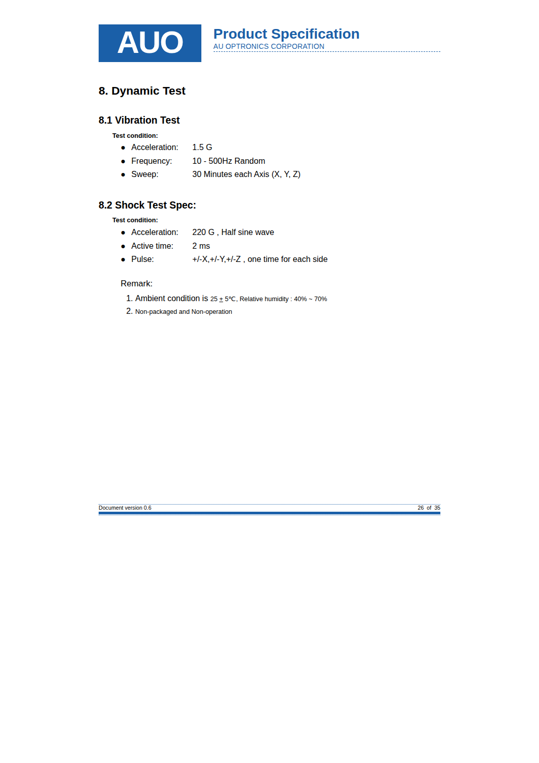AUO
Product Specification
AU OPTRONICS CORPORATION
8. Dynamic Test
8.1 Vibration Test
Test condition:
●Acceleration: 1.5 G
●Frequency: 10 - 500Hz Random
●Sweep: 30 Minutes each Axis (X, Y, Z)
8.2 Shock Test Spec:
Test condition:
●Acceleration: 220 G , Half sine wave
●Active time: 2 ms
●Pulse:+/-X,+/-Y,+/-Z , one time for each side
Remark:
Ambient condition is 25 + 5℃, Relative humidity : 40% ~ 70%
Non-packaged and Non-operation
Document version 0.6 26 of 35